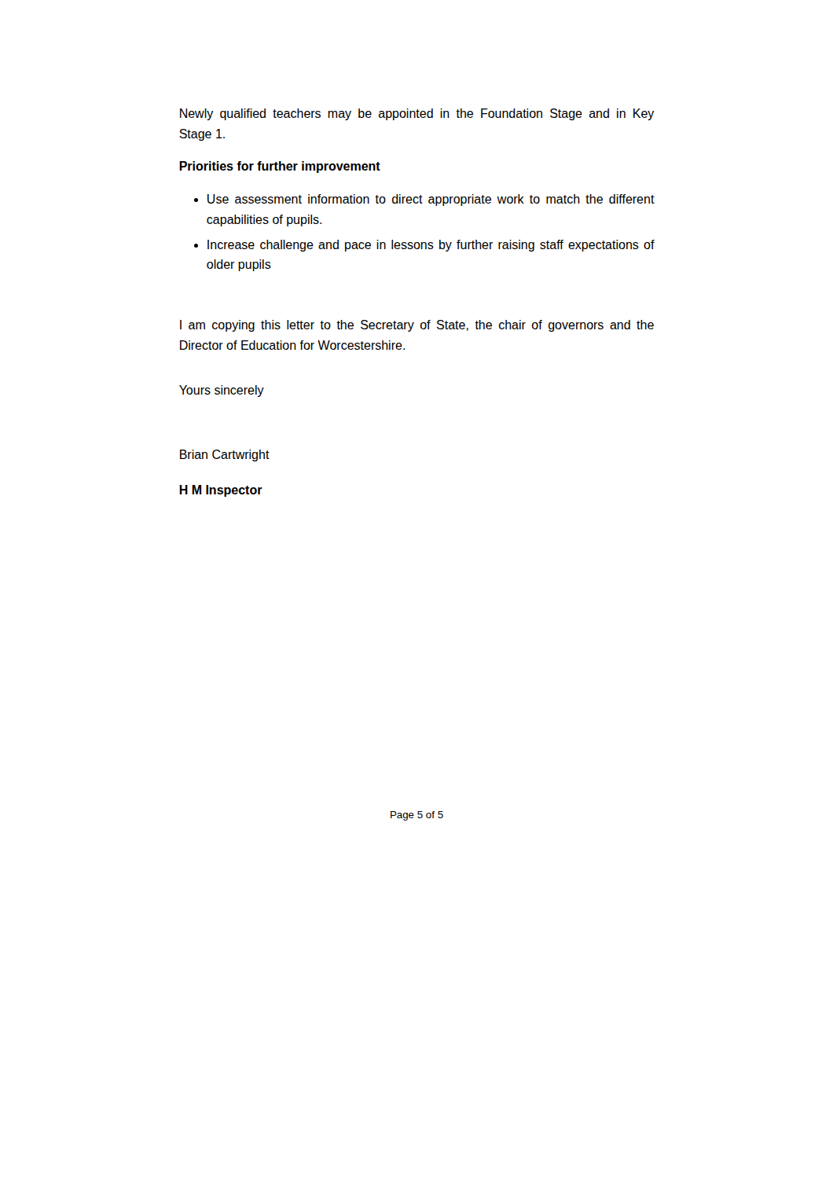Newly qualified teachers may be appointed in the Foundation Stage and in Key Stage 1.
Priorities for further improvement
Use assessment information to direct appropriate work to match the different capabilities of pupils.
Increase challenge and pace in lessons by further raising staff expectations of older pupils
I am copying this letter to the Secretary of State, the chair of governors and the Director of Education for Worcestershire.
Yours sincerely
Brian Cartwright
H M Inspector
Page 5 of 5